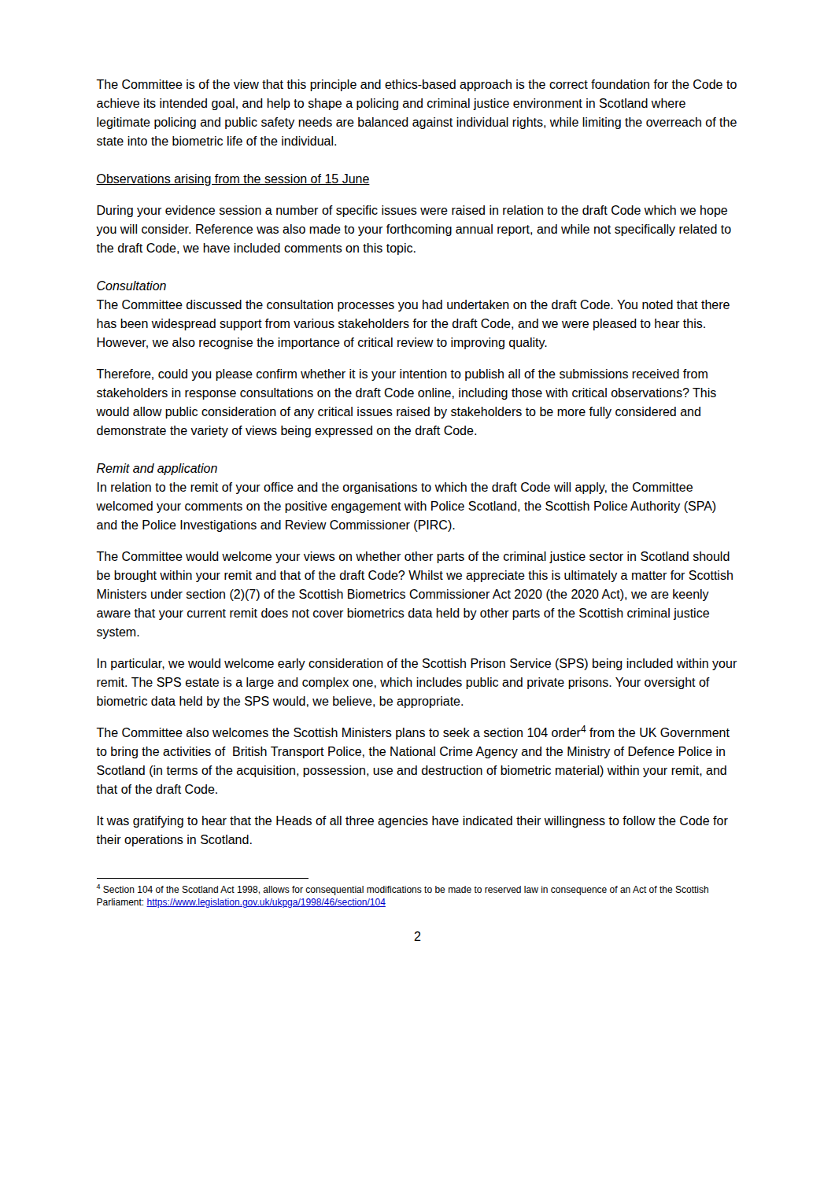The Committee is of the view that this principle and ethics-based approach is the correct foundation for the Code to achieve its intended goal, and help to shape a policing and criminal justice environment in Scotland where legitimate policing and public safety needs are balanced against individual rights, while limiting the overreach of the state into the biometric life of the individual.
Observations arising from the session of 15 June
During your evidence session a number of specific issues were raised in relation to the draft Code which we hope you will consider. Reference was also made to your forthcoming annual report, and while not specifically related to the draft Code, we have included comments on this topic.
Consultation
The Committee discussed the consultation processes you had undertaken on the draft Code. You noted that there has been widespread support from various stakeholders for the draft Code, and we were pleased to hear this. However, we also recognise the importance of critical review to improving quality.
Therefore, could you please confirm whether it is your intention to publish all of the submissions received from stakeholders in response consultations on the draft Code online, including those with critical observations? This would allow public consideration of any critical issues raised by stakeholders to be more fully considered and demonstrate the variety of views being expressed on the draft Code.
Remit and application
In relation to the remit of your office and the organisations to which the draft Code will apply, the Committee welcomed your comments on the positive engagement with Police Scotland, the Scottish Police Authority (SPA) and the Police Investigations and Review Commissioner (PIRC).
The Committee would welcome your views on whether other parts of the criminal justice sector in Scotland should be brought within your remit and that of the draft Code? Whilst we appreciate this is ultimately a matter for Scottish Ministers under section (2)(7) of the Scottish Biometrics Commissioner Act 2020 (the 2020 Act), we are keenly aware that your current remit does not cover biometrics data held by other parts of the Scottish criminal justice system.
In particular, we would welcome early consideration of the Scottish Prison Service (SPS) being included within your remit. The SPS estate is a large and complex one, which includes public and private prisons. Your oversight of biometric data held by the SPS would, we believe, be appropriate.
The Committee also welcomes the Scottish Ministers plans to seek a section 104 order4 from the UK Government to bring the activities of British Transport Police, the National Crime Agency and the Ministry of Defence Police in Scotland (in terms of the acquisition, possession, use and destruction of biometric material) within your remit, and that of the draft Code.
It was gratifying to hear that the Heads of all three agencies have indicated their willingness to follow the Code for their operations in Scotland.
4 Section 104 of the Scotland Act 1998, allows for consequential modifications to be made to reserved law in consequence of an Act of the Scottish Parliament: https://www.legislation.gov.uk/ukpga/1998/46/section/104
2